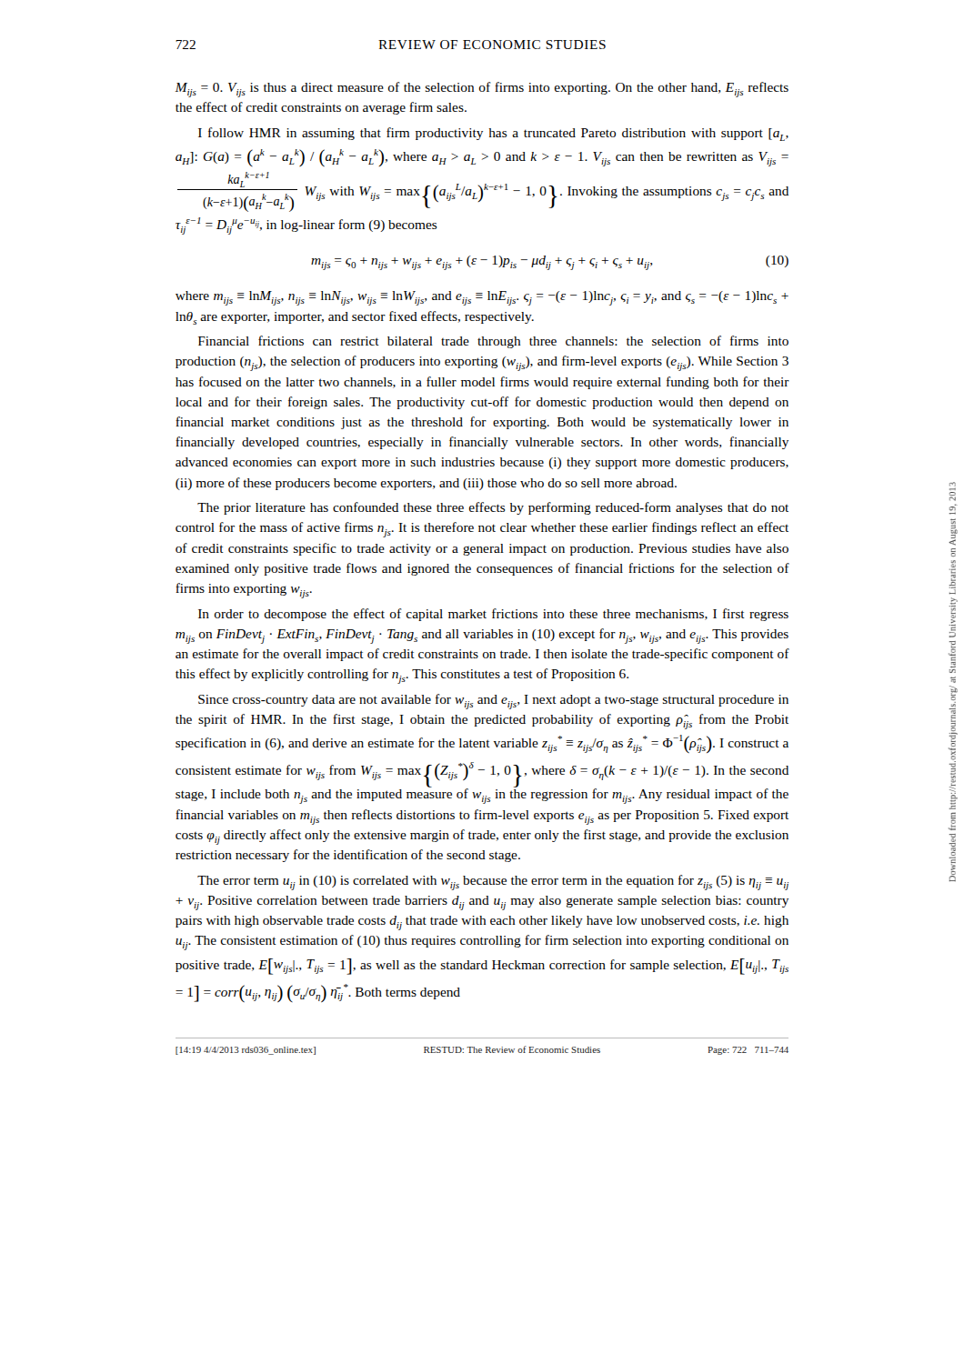Downloaded from http://restud.oxfordjournals.org/ at Stanford University Libraries on August 19, 2013
722 REVIEW OF ECONOMIC STUDIES
Mijs = 0. Vijs is thus a direct measure of the selection of firms into exporting. On the other hand, Eijs reflects the effect of credit constraints on average firm sales.
I follow HMR in assuming that firm productivity has a truncated Pareto distribution with support [aL, aH]: G(a) = (ak − aLk) / (aHk − aLk), where aH > aL > 0 and k > ε − 1. Vijs can then be rewritten as Vijs = kaLk−ε+1(k−ε+1)(aHk−aLk) Wijs with Wijs = max{(aijsL/aL)k−ε+1 − 1, 0}. Invoking the assumptions cjs = cjcs and τijε−1 = Dijμe−uij, in log-linear form (9) becomes
mijs = ς0 + nijs + wijs + eijs + (ε − 1)pis − μdij + ςj + ςi + ςs + uij, (10)
where mijs ≡ lnMijs, nijs ≡ lnNijs, wijs ≡ lnWijs, and eijs ≡ lnEijs. ςj = −(ε − 1)lncj, ςi = yi, and ςs = −(ε − 1)lncs + lnθs are exporter, importer, and sector fixed effects, respectively.
Financial frictions can restrict bilateral trade through three channels: the selection of firms into production (njs), the selection of producers into exporting (wijs), and firm-level exports (eijs). While Section 3 has focused on the latter two channels, in a fuller model firms would require external funding both for their local and for their foreign sales. The productivity cut-off for domestic production would then depend on financial market conditions just as the threshold for exporting. Both would be systematically lower in financially developed countries, especially in financially vulnerable sectors. In other words, financially advanced economies can export more in such industries because (i) they support more domestic producers, (ii) more of these producers become exporters, and (iii) those who do so sell more abroad.
The prior literature has confounded these three effects by performing reduced-form analyses that do not control for the mass of active firms njs. It is therefore not clear whether these earlier findings reflect an effect of credit constraints specific to trade activity or a general impact on production. Previous studies have also examined only positive trade flows and ignored the consequences of financial frictions for the selection of firms into exporting wijs.
In order to decompose the effect of capital market frictions into these three mechanisms, I first regress mijs on FinDevtj · ExtFins, FinDevtj · Tangs and all variables in (10) except for njs, wijs, and eijs. This provides an estimate for the overall impact of credit constraints on trade. I then isolate the trade-specific component of this effect by explicitly controlling for njs. This constitutes a test of Proposition 6.
Since cross-country data are not available for wijs and eijs, I next adopt a two-stage structural procedure in the spirit of HMR. In the first stage, I obtain the predicted probability of exporting ρ̂ijs from the Probit specification in (6), and derive an estimate for the latent variable zijs* ≡ zijs/ση as ẑijs* = Φ−1(ρ̂ijs). I construct a consistent estimate for wijs from Wijs = max{(Zijs*)δ − 1, 0}, where δ = ση(k − ε + 1)/(ε − 1). In the second stage, I include both njs and the imputed measure of wijs in the regression for mijs. Any residual impact of the financial variables on mijs then reflects distortions to firm-level exports eijs as per Proposition 5. Fixed export costs φij directly affect only the extensive margin of trade, enter only the first stage, and provide the exclusion restriction necessary for the identification of the second stage.
The error term uij in (10) is correlated with wijs because the error term in the equation for zijs (5) is ηij ≡ uij + vij. Positive correlation between trade barriers dij and uij may also generate sample selection bias: country pairs with high observable trade costs dij that trade with each other likely have low unobserved costs, i.e. high uij. The consistent estimation of (10) thus requires controlling for firm selection into exporting conditional on positive trade, E[wijs|., Tijs = 1], as well as the standard Heckman correction for sample selection, E[uij|., Tijs = 1] = corr(uij, ηij) (σu/ση) η̄ij*. Both terms depend
[14:19 4/4/2013 rds036_online.tex] RESTUD: The Review of Economic Studies Page: 722 711–744